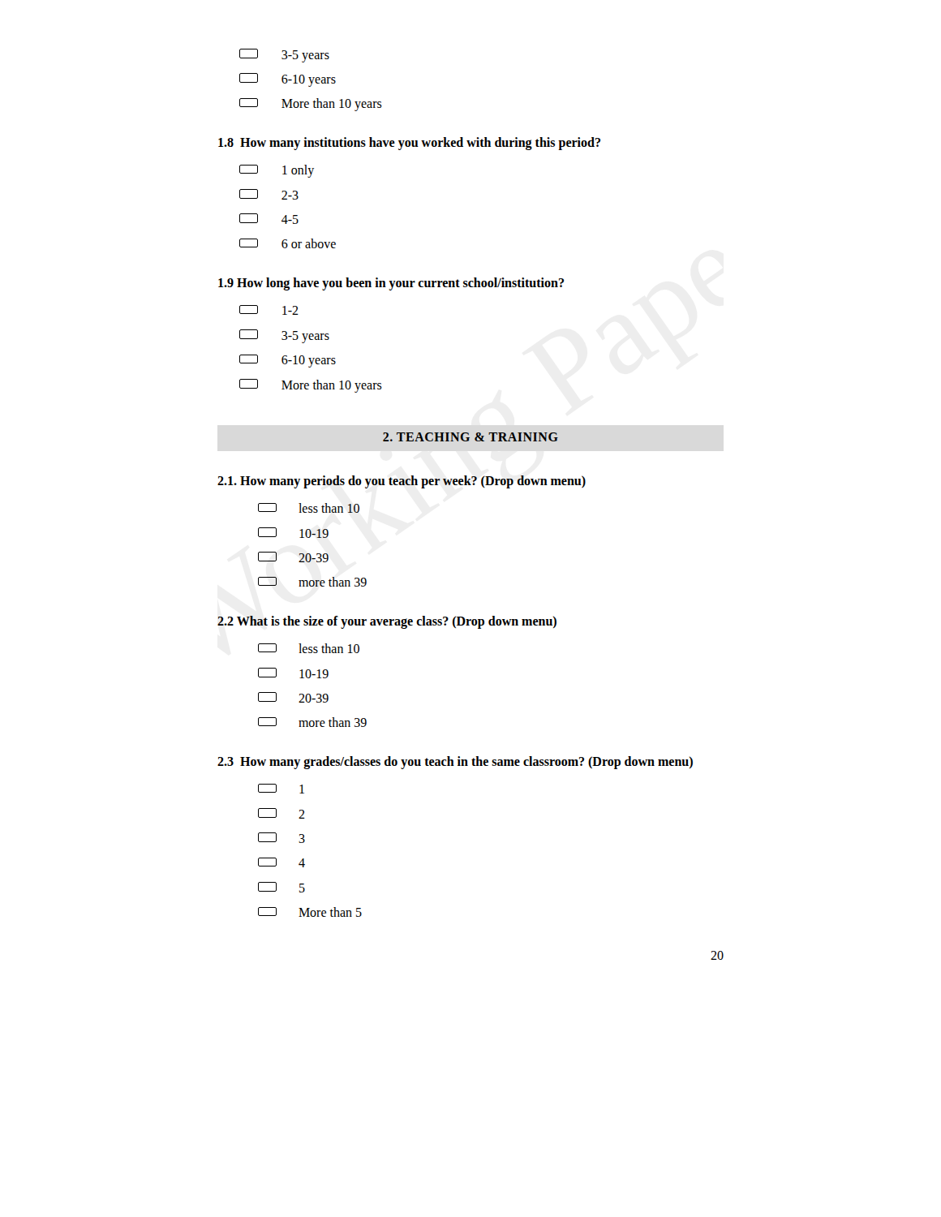Working Paper
3-5 years
6-10 years
More than 10 years
1.8 How many institutions have you worked with during this period?
1 only
2-3
4-5
6 or above
1.9 How long have you been in your current school/institution?
1-2
3-5 years
6-10 years
More than 10 years
2. TEACHING & TRAINING
2.1. How many periods do you teach per week? (Drop down menu)
less than 10
10-19
20-39
more than 39
2.2 What is the size of your average class? (Drop down menu)
less than 10
10-19
20-39
more than 39
2.3 How many grades/classes do you teach in the same classroom? (Drop down menu)
1
2
3
4
5
More than 5
20